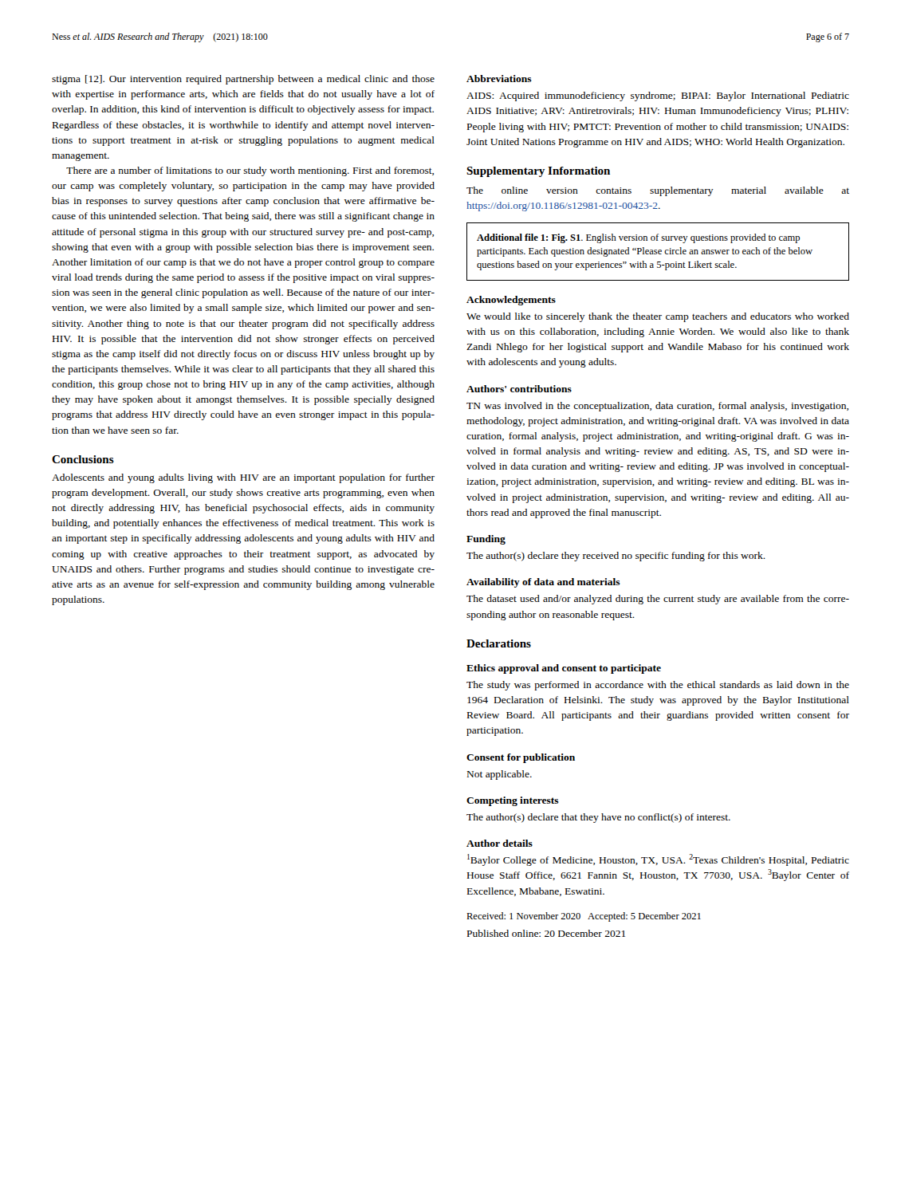Ness et al. AIDS Research and Therapy (2021) 18:100
Page 6 of 7
stigma [12]. Our intervention required partnership between a medical clinic and those with expertise in performance arts, which are fields that do not usually have a lot of overlap. In addition, this kind of intervention is difficult to objectively assess for impact. Regardless of these obstacles, it is worthwhile to identify and attempt novel interventions to support treatment in at-risk or struggling populations to augment medical management.
There are a number of limitations to our study worth mentioning. First and foremost, our camp was completely voluntary, so participation in the camp may have provided bias in responses to survey questions after camp conclusion that were affirmative because of this unintended selection. That being said, there was still a significant change in attitude of personal stigma in this group with our structured survey pre- and post-camp, showing that even with a group with possible selection bias there is improvement seen. Another limitation of our camp is that we do not have a proper control group to compare viral load trends during the same period to assess if the positive impact on viral suppression was seen in the general clinic population as well. Because of the nature of our intervention, we were also limited by a small sample size, which limited our power and sensitivity. Another thing to note is that our theater program did not specifically address HIV. It is possible that the intervention did not show stronger effects on perceived stigma as the camp itself did not directly focus on or discuss HIV unless brought up by the participants themselves. While it was clear to all participants that they all shared this condition, this group chose not to bring HIV up in any of the camp activities, although they may have spoken about it amongst themselves. It is possible specially designed programs that address HIV directly could have an even stronger impact in this population than we have seen so far.
Conclusions
Adolescents and young adults living with HIV are an important population for further program development. Overall, our study shows creative arts programming, even when not directly addressing HIV, has beneficial psychosocial effects, aids in community building, and potentially enhances the effectiveness of medical treatment. This work is an important step in specifically addressing adolescents and young adults with HIV and coming up with creative approaches to their treatment support, as advocated by UNAIDS and others. Further programs and studies should continue to investigate creative arts as an avenue for self-expression and community building among vulnerable populations.
Abbreviations
AIDS: Acquired immunodeficiency syndrome; BIPAI: Baylor International Pediatric AIDS Initiative; ARV: Antiretrovirals; HIV: Human Immunodeficiency Virus; PLHIV: People living with HIV; PMTCT: Prevention of mother to child transmission; UNAIDS: Joint United Nations Programme on HIV and AIDS; WHO: World Health Organization.
Supplementary Information
The online version contains supplementary material available at https://doi.org/10.1186/s12981-021-00423-2.
Additional file 1: Fig. S1. English version of survey questions provided to camp participants. Each question designated “Please circle an answer to each of the below questions based on your experiences” with a 5-point Likert scale.
Acknowledgements
We would like to sincerely thank the theater camp teachers and educators who worked with us on this collaboration, including Annie Worden. We would also like to thank Zandi Nhlego for her logistical support and Wandile Mabaso for his continued work with adolescents and young adults.
Authors' contributions
TN was involved in the conceptualization, data curation, formal analysis, investigation, methodology, project administration, and writing-original draft. VA was involved in data curation, formal analysis, project administration, and writing-original draft. G was involved in formal analysis and writing- review and editing. AS, TS, and SD were involved in data curation and writing- review and editing. JP was involved in conceptualization, project administration, supervision, and writing- review and editing. BL was involved in project administration, supervision, and writing- review and editing. All authors read and approved the final manuscript.
Funding
The author(s) declare they received no specific funding for this work.
Availability of data and materials
The dataset used and/or analyzed during the current study are available from the corresponding author on reasonable request.
Declarations
Ethics approval and consent to participate
The study was performed in accordance with the ethical standards as laid down in the 1964 Declaration of Helsinki. The study was approved by the Baylor Institutional Review Board. All participants and their guardians provided written consent for participation.
Consent for publication
Not applicable.
Competing interests
The author(s) declare that they have no conflict(s) of interest.
Author details
1Baylor College of Medicine, Houston, TX, USA. 2Texas Children's Hospital, Pediatric House Staff Office, 6621 Fannin St, Houston, TX 77030, USA. 3Baylor Center of Excellence, Mbabane, Eswatini.
Received: 1 November 2020 Accepted: 5 December 2021
Published online: 20 December 2021